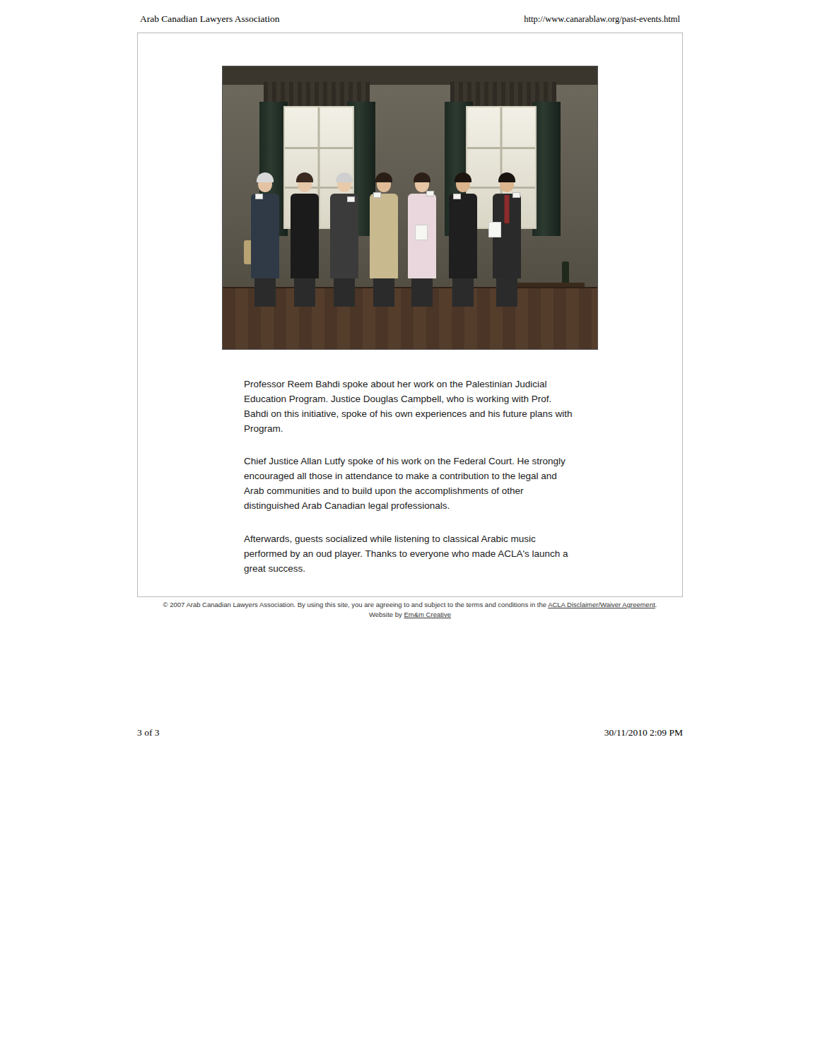Arab Canadian Lawyers Association
http://www.canarablaw.org/past-events.html
Professor Reem Bahdi spoke about her work on the Palestinian Judicial Education Program. Justice Douglas Campbell, who is working with Prof. Bahdi on this initiative, spoke of his own experiences and his future plans with Program.
Chief Justice Allan Lutfy spoke of his work on the Federal Court. He strongly encouraged all those in attendance to make a contribution to the legal and Arab communities and to build upon the accomplishments of other distinguished Arab Canadian legal professionals.
Afterwards, guests socialized while listening to classical Arabic music performed by an oud player. Thanks to everyone who made ACLA's launch a great success.
© 2007 Arab Canadian Lawyers Association. By using this site, you are agreeing to and subject to the terms and conditions in the ACLA Disclaimer/Waiver Agreement.
Website by Em&m Creative
3 of 3
30/11/2010 2:09 PM